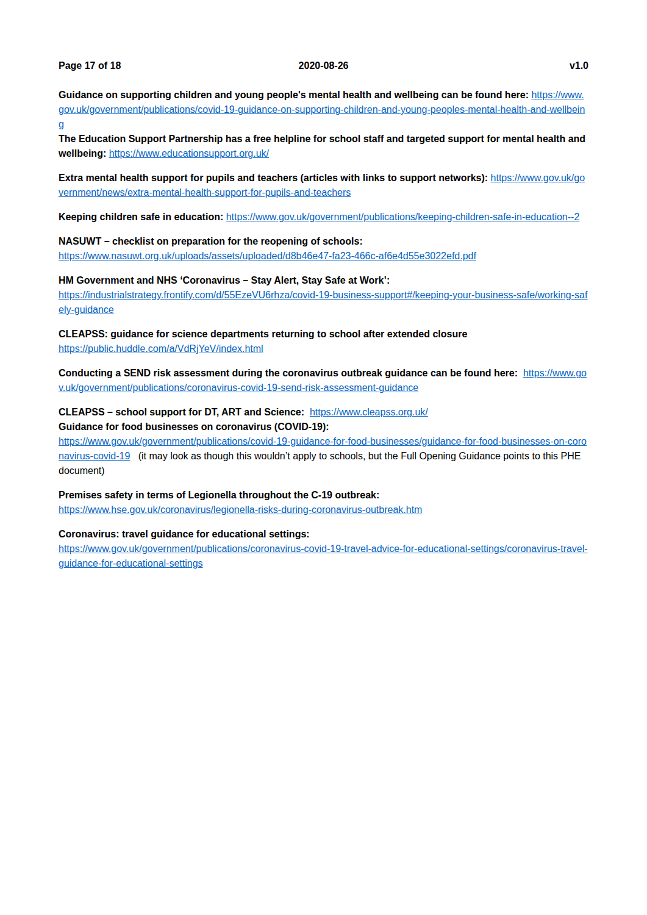Page 17 of 18
2020-08-26
v1.0
Guidance on supporting children and young people's mental health and wellbeing can be found here: https://www.gov.uk/government/publications/covid-19-guidance-on-supporting-children-and-young-peoples-mental-health-and-wellbeing
The Education Support Partnership has a free helpline for school staff and targeted support for mental health and wellbeing: https://www.educationsupport.org.uk/
Extra mental health support for pupils and teachers (articles with links to support networks): https://www.gov.uk/government/news/extra-mental-health-support-for-pupils-and-teachers
Keeping children safe in education: https://www.gov.uk/government/publications/keeping-children-safe-in-education--2
NASUWT – checklist on preparation for the reopening of schools:
https://www.nasuwt.org.uk/uploads/assets/uploaded/d8b46e47-fa23-466c-af6e4d55e3022efd.pdf
HM Government and NHS ‘Coronavirus – Stay Alert, Stay Safe at Work’:
https://industrialstrategy.frontify.com/d/55EzeVU6rhza/covid-19-business-support#/keeping-your-business-safe/working-safely-guidance
CLEAPSS: guidance for science departments returning to school after extended closure
https://public.huddle.com/a/VdRjYeV/index.html
Conducting a SEND risk assessment during the coronavirus outbreak guidance can be found here: https://www.gov.uk/government/publications/coronavirus-covid-19-send-risk-assessment-guidance
CLEAPSS – school support for DT, ART and Science: https://www.cleapss.org.uk/
Guidance for food businesses on coronavirus (COVID-19):
https://www.gov.uk/government/publications/covid-19-guidance-for-food-businesses/guidance-for-food-businesses-on-coronavirus-covid-19 (it may look as though this wouldn’t apply to schools, but the Full Opening Guidance points to this PHE document)
Premises safety in terms of Legionella throughout the C-19 outbreak:
https://www.hse.gov.uk/coronavirus/legionella-risks-during-coronavirus-outbreak.htm
Coronavirus: travel guidance for educational settings:
https://www.gov.uk/government/publications/coronavirus-covid-19-travel-advice-for-educational-settings/coronavirus-travel-guidance-for-educational-settings